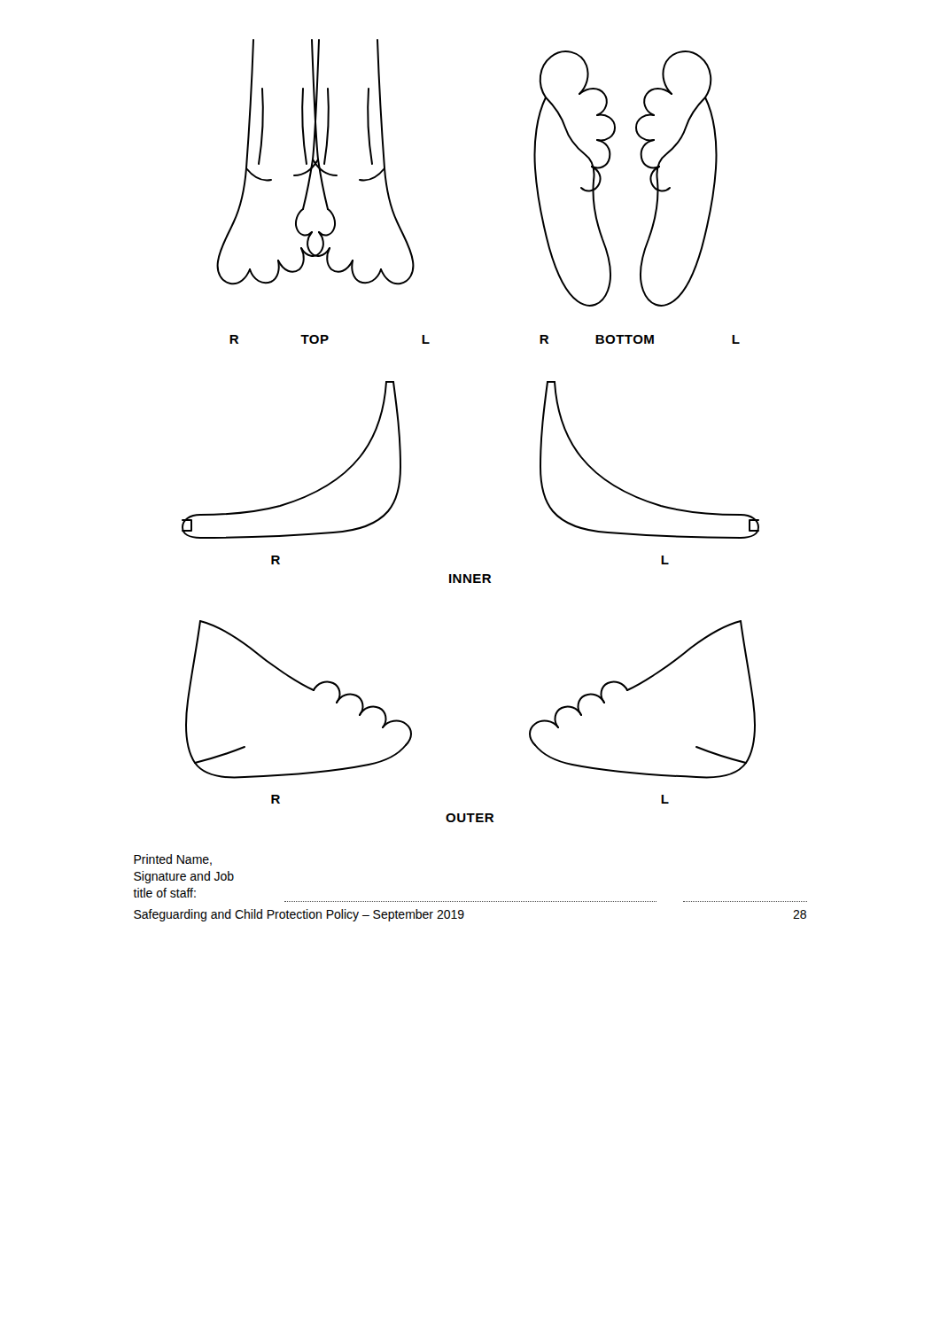R TOP L
R BOTTOM L
R
L
INNER
R
L
OUTER
Printed Name,
Signature and Job
title of staff:
Safeguarding and Child Protection Policy – September 2019 28